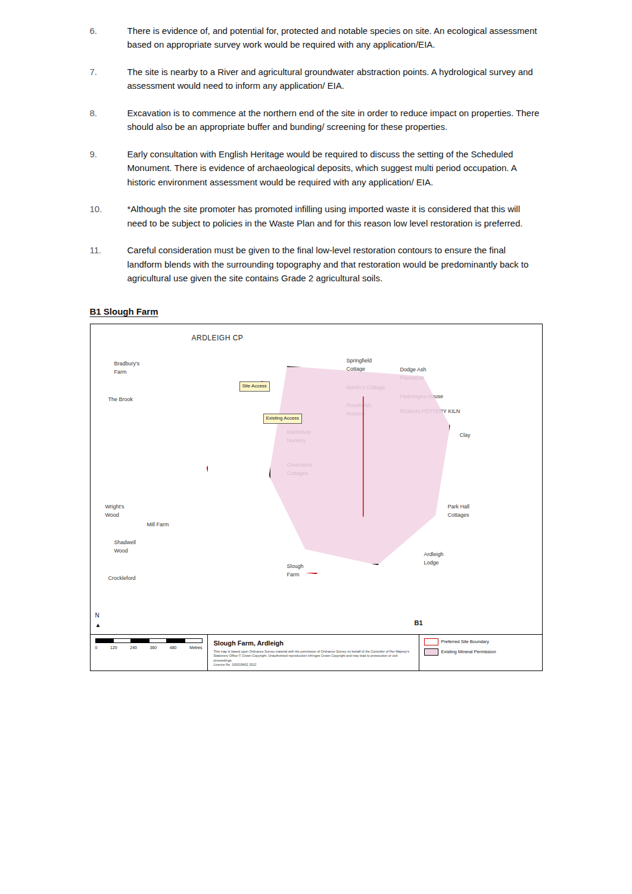There is evidence of, and potential for, protected and notable species on site. An ecological assessment based on appropriate survey work would be required with any application/EIA.
The site is nearby to a River and agricultural groundwater abstraction points. A hydrological survey and assessment would need to inform any application/ EIA.
Excavation is to commence at the northern end of the site in order to reduce impact on properties. There should also be an appropriate buffer and bunding/ screening for these properties.
Early consultation with English Heritage would be required to discuss the setting of the Scheduled Monument. There is evidence of archaeological deposits, which suggest multi period occupation. A historic environment assessment would be required with any application/ EIA.
*Although the site promoter has promoted infilling using imported waste it is considered that this will need to be subject to policies in the Waste Plan and for this reason low level restoration is preferred.
Careful consideration must be given to the final low-level restoration contours to ensure the final landform blends with the surrounding topography and that restoration would be predominantly back to agricultural use given the site contains Grade 2 agricultural soils.
B1 Slough Farm
ARDLEIGH CP
Bradbury's
Farm
The Brook
Wright's
Wood
Mill Farm
Shadwell
Wood
Crockleford
Springfield
Cottage
Dodge Ash
Plantation
Martin's Cottage
Hydrangea House
ROMAN POTTERY KILN
Rosefields
Nursery
Martinhoe
Nursery
Greenacre
Cottages
Park Hall
Cottages
Ardleigh
Lodge
Slough
Farm
Clay
Site Access
Existing Access
N
▲
B1
0120240360480 Metres
Slough Farm, Ardleigh
This map is based upon Ordnance Survey material with the permission of Ordnance Survey on behalf of the Controller of Her Majesty's Stationery Office © Crown Copyright. Unauthorised reproduction infringes Crown Copyright and may lead to prosecution or civil proceedings.
Licence No. 100019602 2012
Preferred Site Boundary
Existing Mineral Permission